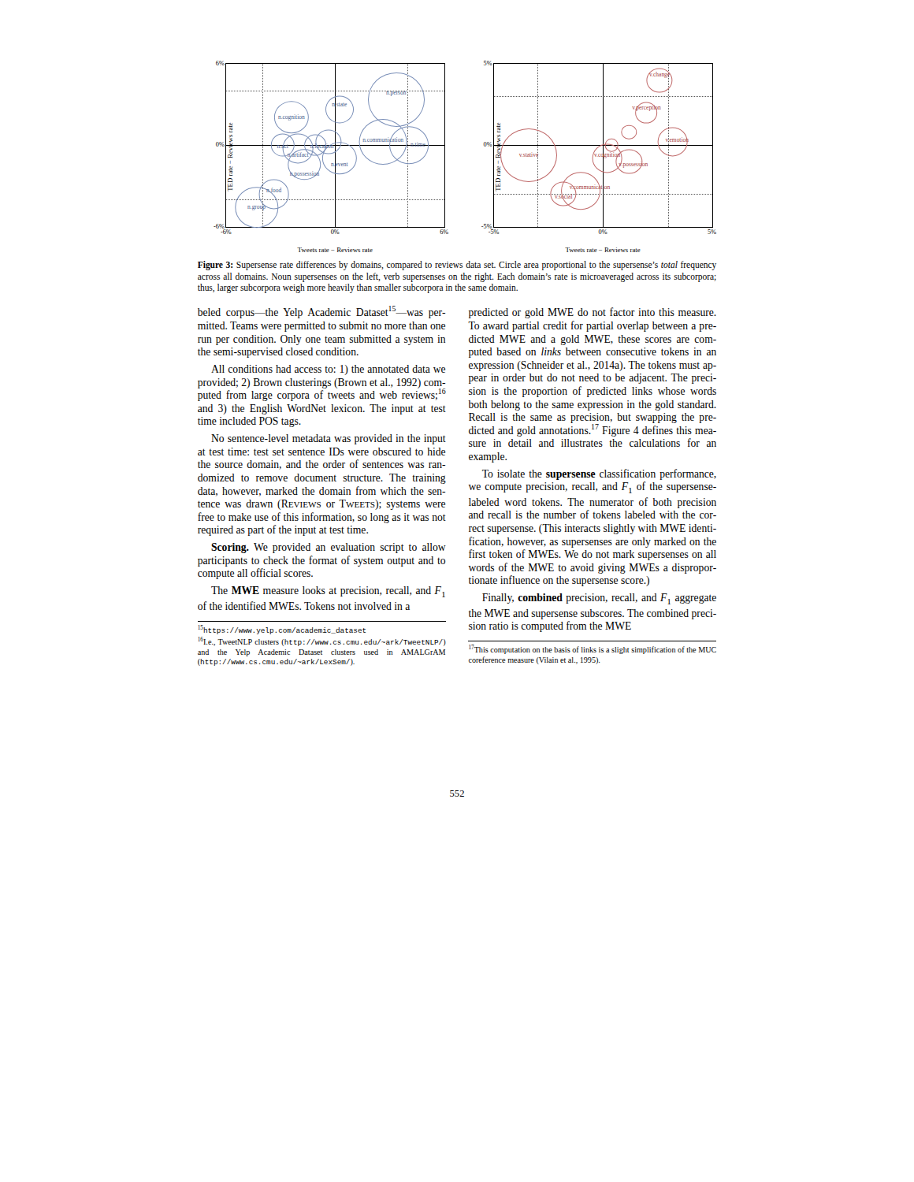TED rate − Reviews rate
6%
0%
-6%
-6%
0%
6%
n.person
n.state
n.cognition
n.communication
n.time
n.location
n.act
n.artifact
n.event
n.possession
n.food
n.group
Tweets rate − Reviews rate
TED rate − Reviews rate
5%
0%
-5%
-5%
0%
5%
v.change
v.perception
v.emotion
v.stative
v.cognition
v.possession
v.communication
v.social
Tweets rate − Reviews rate
Figure 3: Supersense rate differences by domains, compared to reviews data set. Circle area proportional to the supersense’s total frequency across all domains. Noun supersenses on the left, verb supersenses on the right. Each domain’s rate is microaveraged across its subcorpora; thus, larger subcorpora weigh more heavily than smaller subcorpora in the same domain.
beled corpus—the Yelp Academic Dataset15—was permitted. Teams were permitted to submit no more than one run per condition. Only one team submitted a system in the semi-supervised closed condition.
All conditions had access to: 1) the annotated data we provided; 2) Brown clusterings (Brown et al., 1992) computed from large corpora of tweets and web reviews;16 and 3) the English WordNet lexicon. The input at test time included POS tags.
No sentence-level metadata was provided in the input at test time: test set sentence IDs were obscured to hide the source domain, and the order of sentences was randomized to remove document structure. The training data, however, marked the domain from which the sentence was drawn (REVIEWS or TWEETS); systems were free to make use of this information, so long as it was not required as part of the input at test time.
Scoring. We provided an evaluation script to allow participants to check the format of system output and to compute all official scores.
The MWE measure looks at precision, recall, and F1 of the identified MWEs. Tokens not involved in a
15https://www.yelp.com/academic_dataset
16I.e., TweetNLP clusters (http://www.cs.cmu.edu/~ark/TweetNLP/) and the Yelp Academic Dataset clusters used in AMALGrAM (http://www.cs.cmu.edu/~ark/LexSem/).
predicted or gold MWE do not factor into this measure. To award partial credit for partial overlap between a predicted MWE and a gold MWE, these scores are computed based on links between consecutive tokens in an expression (Schneider et al., 2014a). The tokens must appear in order but do not need to be adjacent. The precision is the proportion of predicted links whose words both belong to the same expression in the gold standard. Recall is the same as precision, but swapping the predicted and gold annotations.17 Figure 4 defines this measure in detail and illustrates the calculations for an example.
To isolate the supersense classification performance, we compute precision, recall, and F1 of the supersense-labeled word tokens. The numerator of both precision and recall is the number of tokens labeled with the correct supersense. (This interacts slightly with MWE identification, however, as supersenses are only marked on the first token of MWEs. We do not mark supersenses on all words of the MWE to avoid giving MWEs a disproportionate influence on the supersense score.)
Finally, combined precision, recall, and F1 aggregate the MWE and supersense subscores. The combined precision ratio is computed from the MWE
17This computation on the basis of links is a slight simplification of the MUC coreference measure (Vilain et al., 1995).
552